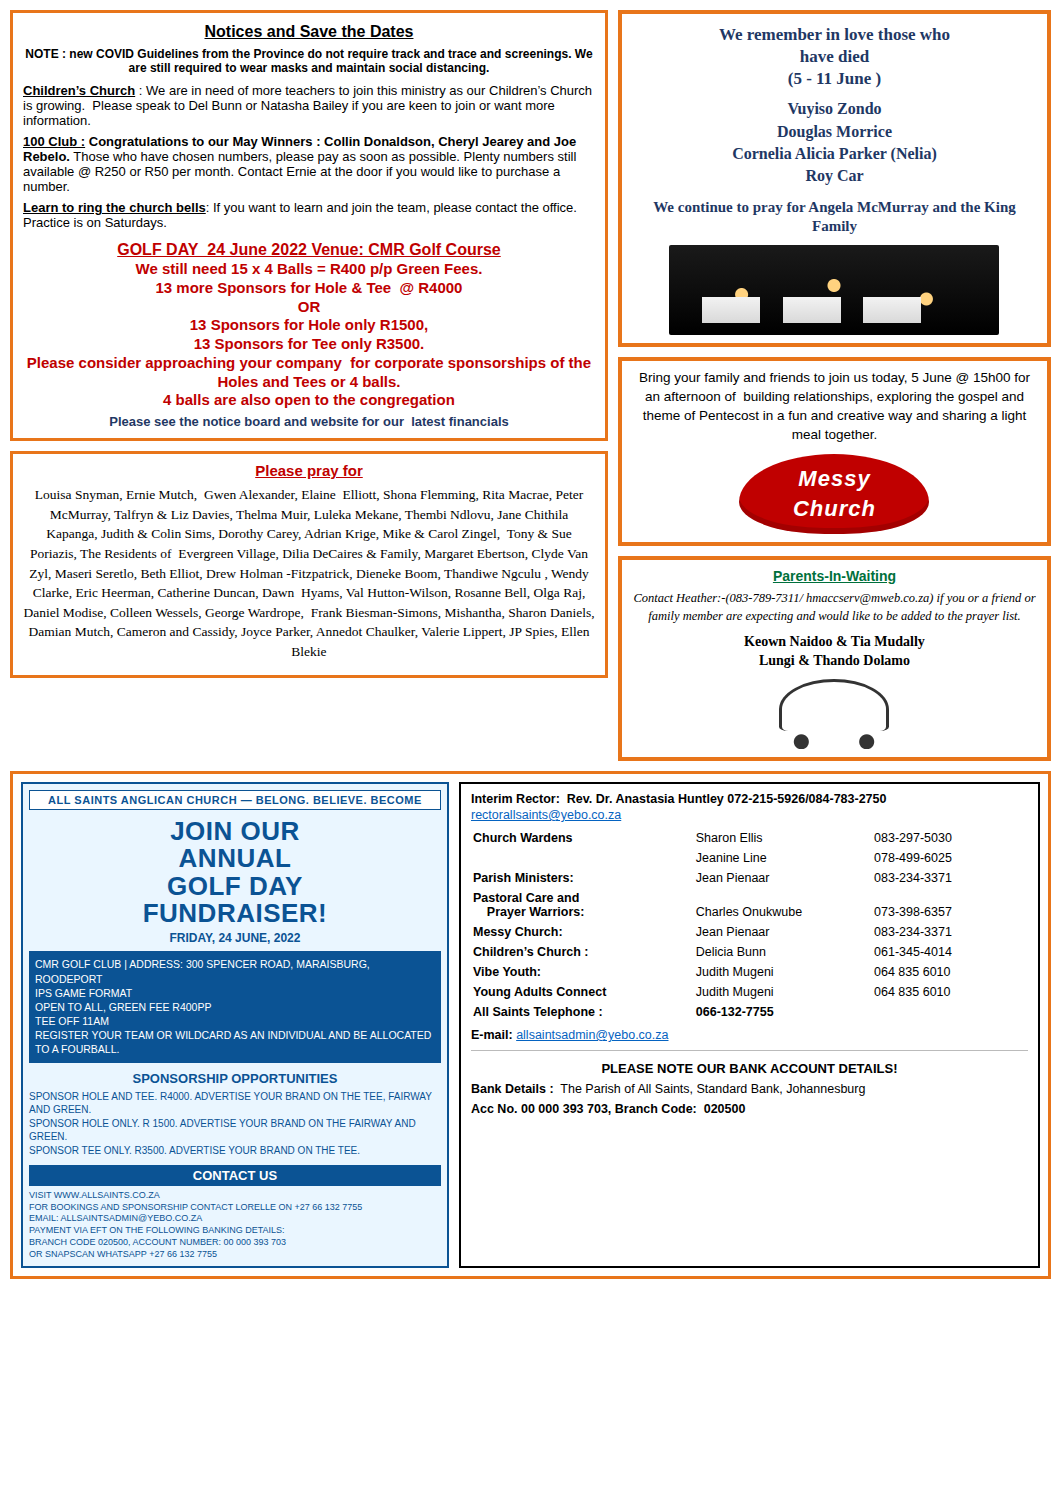Notices and Save the Dates
NOTE : new COVID Guidelines from the Province do not require track and trace and screenings. We are still required to wear masks and maintain social distancing.
Children’s Church : We are in need of more teachers to join this ministry as our Children’s Church is growing. Please speak to Del Bunn or Natasha Bailey if you are keen to join or want more information.
100 Club : Congratulations to our May Winners : Collin Donaldson, Cheryl Jearey and Joe Rebelo. Those who have chosen numbers, please pay as soon as possible. Plenty numbers still available @ R250 or R50 per month. Contact Ernie at the door if you would like to purchase a number.
Learn to ring the church bells: If you want to learn and join the team, please contact the office. Practice is on Saturdays.
GOLF DAY 24 June 2022 Venue: CMR Golf Course
We still need 15 x 4 Balls = R400 p/p Green Fees.
13 more Sponsors for Hole & Tee @ R4000
OR
13 Sponsors for Hole only R1500,
13 Sponsors for Tee only R3500.
Please consider approaching your company for corporate sponsorships of the Holes and Tees or 4 balls.
4 balls are also open to the congregation
Please see the notice board and website for our latest financials
Please pray for
Louisa Snyman, Ernie Mutch, Gwen Alexander, Elaine Elliott, Shona Flemming, Rita Macrae, Peter McMurray, Talfryn & Liz Davies, Thelma Muir, Luleka Mekane, Thembi Ndlovu, Jane Chithila Kapanga, Judith & Colin Sims, Dorothy Carey, Adrian Krige, Mike & Carol Zingel, Tony & Sue Poriazis, The Residents of Evergreen Village, Dilia DeCaires & Family, Margaret Ebertson, Clyde Van Zyl, Maseri Seretlo, Beth Elliot, Drew Holman -Fitzpatrick, Dieneke Boom, Thandiwe Ngculu , Wendy Clarke, Eric Heerman, Catherine Duncan, Dawn Hyams, Val Hutton-Wilson, Rosanne Bell, Olga Raj, Daniel Modise, Colleen Wessels, George Wardrope, Frank Biesman-Simons, Mishantha, Sharon Daniels, Damian Mutch, Cameron and Cassidy, Joyce Parker, Annedot Chaulker, Valerie Lippert, JP Spies, Ellen Blekie
We remember in love those who
have died
(5 - 11 June )
Vuyiso Zondo
Douglas Morrice
Cornelia Alicia Parker (Nelia)
Roy Car
We continue to pray for Angela McMurray and the King Family
Bring your family and friends to join us today, 5 June @ 15h00 for an afternoon of building relationships, exploring the gospel and theme of Pentecost in a fun and creative way and sharing a light meal together.
Messy
Church
Parents-In-Waiting
Contact Heather:-(083-789-7311/ hmaccserv@mweb.co.za) if you or a friend or family member are expecting and would like to be added to the prayer list.
Keown Naidoo & Tia Mudally
Lungi & Thando Dolamo
ALL SAINTS ANGLICAN CHURCH — BELONG. BELIEVE. BECOME
JOIN OUR
ANNUAL
GOLF DAY
FUNDRAISER!
FRIDAY, 24 JUNE, 2022
CMR GOLF CLUB | ADDRESS: 300 SPENCER ROAD, MARAISBURG, ROODEPORT
IPS GAME FORMAT
OPEN TO ALL, GREEN FEE R400PP
TEE OFF 11AM
REGISTER YOUR TEAM OR WILDCARD AS AN INDIVIDUAL AND BE ALLOCATED TO A FOURBALL.
SPONSORSHIP OPPORTUNITIES
SPONSOR HOLE AND TEE. R4000. ADVERTISE YOUR BRAND ON THE TEE, FAIRWAY AND GREEN.
SPONSOR HOLE ONLY. R 1500. ADVERTISE YOUR BRAND ON THE FAIRWAY AND GREEN.
SPONSOR TEE ONLY. R3500. ADVERTISE YOUR BRAND ON THE TEE.
CONTACT US
VISIT WWW.ALLSAINTS.CO.ZA
FOR BOOKINGS AND SPONSORSHIP CONTACT LORELLE ON +27 66 132 7755
EMAIL: ALLSAINTSADMIN@YEBO.CO.ZA
PAYMENT VIA EFT ON THE FOLLOWING BANKING DETAILS:
BRANCH CODE 020500, ACCOUNT NUMBER: 00 000 393 703
OR SNAPSCAN WHATSAPP +27 66 132 7755
Interim Rector: Rev. Dr. Anastasia Huntley 072-215-5926/084-783-2750
rectorallsaints@yebo.co.za
| Church Wardens | Sharon Ellis | 083-297-5030 |
| | Jeanine Line | 078-499-6025 |
| Parish Ministers: | Jean Pienaar | 083-234-3371 |
| Pastoral Care and Prayer Warriors: | Charles Onukwube | 073-398-6357 |
| Messy Church: | Jean Pienaar | 083-234-3371 |
| Children’s Church : | Delicia Bunn | 061-345-4014 |
| Vibe Youth: | Judith Mugeni | 064 835 6010 |
| Young Adults Connect | Judith Mugeni | 064 835 6010 |
| All Saints Telephone : | 066-132-7755 | |
E-mail: allsaintsadmin@yebo.co.za
PLEASE NOTE OUR BANK ACCOUNT DETAILS!
Bank Details : The Parish of All Saints, Standard Bank, Johannesburg
Acc No. 00 000 393 703, Branch Code: 020500